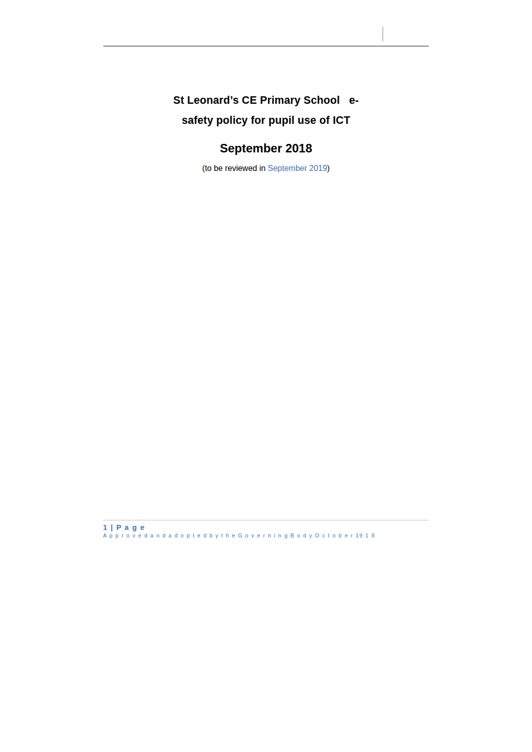St Leonard’s CE Primary School e- safety policy for pupil use of ICT
September 2018
(to be reviewed in September 2019)
1 | P a g e
A p p r o v e d a n d a d o p t e d b y t h e G o v e r n i n g B o d y O c t o b e r 19 1 8